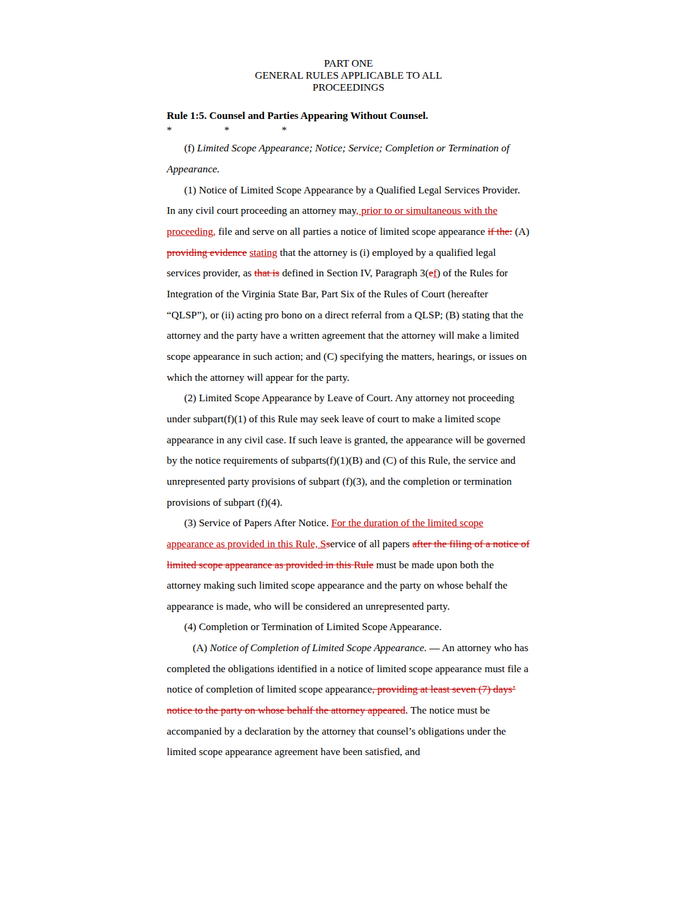PART ONE
GENERAL RULES APPLICABLE TO ALL
PROCEEDINGS
Rule 1:5. Counsel and Parties Appearing Without Counsel.
* * *
(f) Limited Scope Appearance; Notice; Service; Completion or Termination of Appearance.
(1) Notice of Limited Scope Appearance by a Qualified Legal Services Provider. In any civil court proceeding an attorney may, prior to or simultaneous with the proceeding, file and serve on all parties a notice of limited scope appearance if the: (A) providing evidence stating that the attorney is (i) employed by a qualified legal services provider, as that is defined in Section IV, Paragraph 3(ef) of the Rules for Integration of the Virginia State Bar, Part Six of the Rules of Court (hereafter “QLSP”), or (ii) acting pro bono on a direct referral from a QLSP; (B) stating that the attorney and the party have a written agreement that the attorney will make a limited scope appearance in such action; and (C) specifying the matters, hearings, or issues on which the attorney will appear for the party.
(2) Limited Scope Appearance by Leave of Court. Any attorney not proceeding under subpart(f)(1) of this Rule may seek leave of court to make a limited scope appearance in any civil case. If such leave is granted, the appearance will be governed by the notice requirements of subparts(f)(1)(B) and (C) of this Rule, the service and unrepresented party provisions of subpart (f)(3), and the completion or termination provisions of subpart (f)(4).
(3) Service of Papers After Notice. For the duration of the limited scope appearance as provided in this Rule, Sservice of all papers after the filing of a notice of limited scope appearance as provided in this Rule must be made upon both the attorney making such limited scope appearance and the party on whose behalf the appearance is made, who will be considered an unrepresented party.
(4) Completion or Termination of Limited Scope Appearance.
(A) Notice of Completion of Limited Scope Appearance. — An attorney who has completed the obligations identified in a notice of limited scope appearance must file a notice of completion of limited scope appearance, providing at least seven (7) days’ notice to the party on whose behalf the attorney appeared. The notice must be accompanied by a declaration by the attorney that counsel’s obligations under the limited scope appearance agreement have been satisfied, and